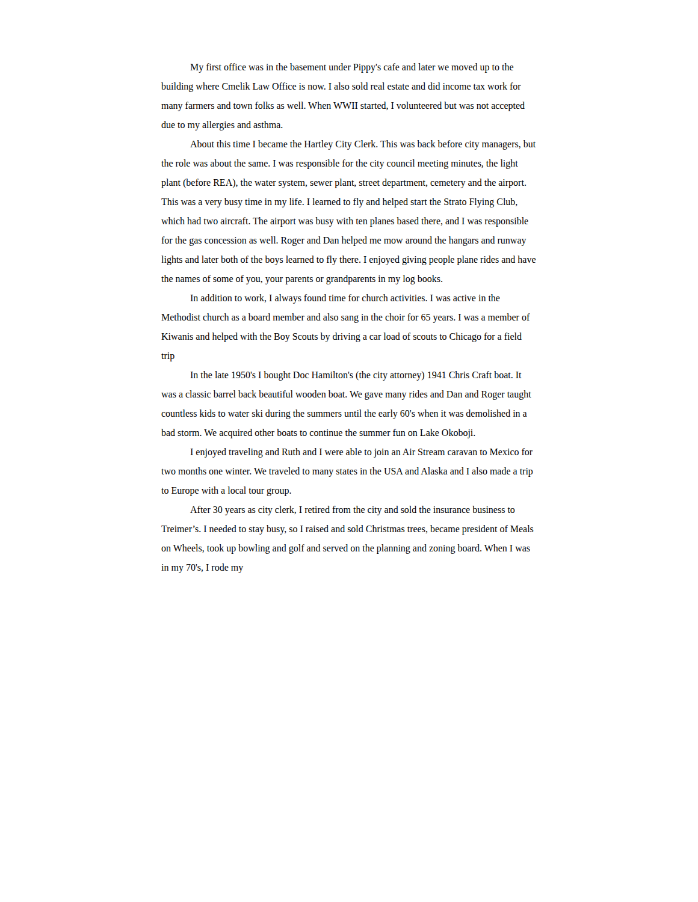My first office was in the basement under Pippy's cafe and later we moved up to the building where Cmelik Law Office is now. I also sold real estate and did income tax work for many farmers and town folks as well. When WWII started, I volunteered but was not accepted due to my allergies and asthma.
About this time I became the Hartley City Clerk. This was back before city managers, but the role was about the same. I was responsible for the city council meeting minutes, the light plant (before REA), the water system, sewer plant, street department, cemetery and the airport. This was a very busy time in my life. I learned to fly and helped start the Strato Flying Club, which had two aircraft. The airport was busy with ten planes based there, and I was responsible for the gas concession as well. Roger and Dan helped me mow around the hangars and runway lights and later both of the boys learned to fly there. I enjoyed giving people plane rides and have the names of some of you, your parents or grandparents in my log books.
In addition to work, I always found time for church activities. I was active in the Methodist church as a board member and also sang in the choir for 65 years. I was a member of Kiwanis and helped with the Boy Scouts by driving a car load of scouts to Chicago for a field trip
In the late 1950's I bought Doc Hamilton's (the city attorney) 1941 Chris Craft boat. It was a classic barrel back beautiful wooden boat. We gave many rides and Dan and Roger taught countless kids to water ski during the summers until the early 60's when it was demolished in a bad storm. We acquired other boats to continue the summer fun on Lake Okoboji.
I enjoyed traveling and Ruth and I were able to join an Air Stream caravan to Mexico for two months one winter. We traveled to many states in the USA and Alaska and I also made a trip to Europe with a local tour group.
After 30 years as city clerk, I retired from the city and sold the insurance business to Treimer’s. I needed to stay busy, so I raised and sold Christmas trees, became president of Meals on Wheels, took up bowling and golf and served on the planning and zoning board. When I was in my 70's, I rode my